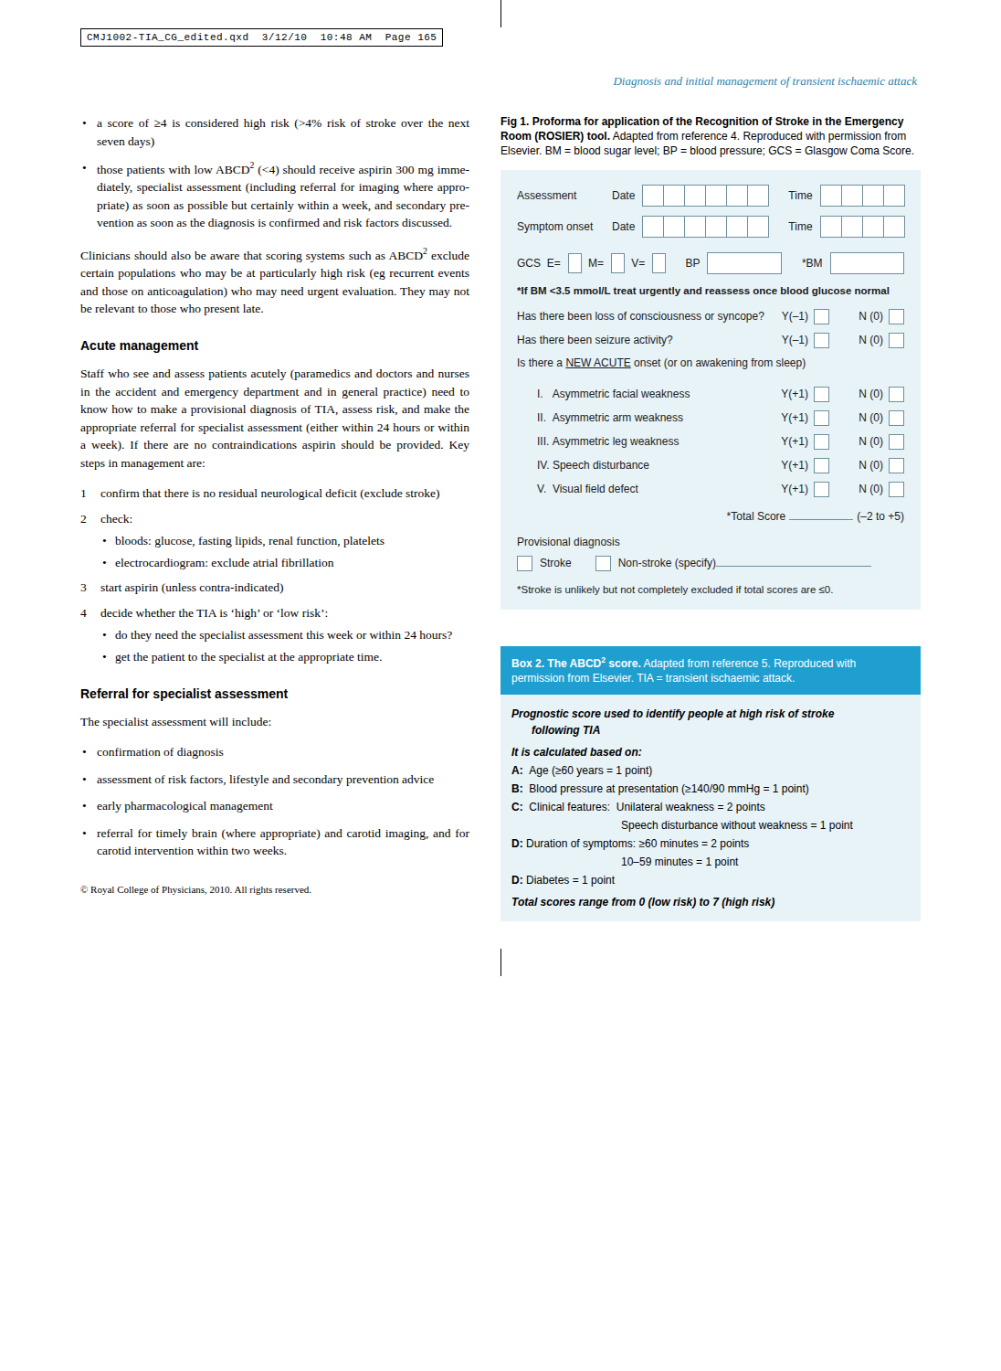CMJ1002-TIA_CG_edited.qxd 3/12/10 10:48 AM Page 165
Diagnosis and initial management of transient ischaemic attack
a score of ≥4 is considered high risk (>4% risk of stroke over the next seven days)
those patients with low ABCD2 (<4) should receive aspirin 300 mg immediately, specialist assessment (including referral for imaging where appropriate) as soon as possible but certainly within a week, and secondary prevention as soon as the diagnosis is confirmed and risk factors discussed.
Clinicians should also be aware that scoring systems such as ABCD2 exclude certain populations who may be at particularly high risk (eg recurrent events and those on anticoagulation) who may need urgent evaluation. They may not be relevant to those who present late.
Acute management
Staff who see and assess patients acutely (paramedics and doctors and nurses in the accident and emergency department and in general practice) need to know how to make a provisional diagnosis of TIA, assess risk, and make the appropriate referral for specialist assessment (either within 24 hours or within a week). If there are no contraindications aspirin should be provided. Key steps in management are:
confirm that there is no residual neurological deficit (exclude stroke)
check:
bloods: glucose, fasting lipids, renal function, platelets
electrocardiogram: exclude atrial fibrillation
start aspirin (unless contra-indicated)
decide whether the TIA is ‘high’ or ‘low risk’:
do they need the specialist assessment this week or within 24 hours?
get the patient to the specialist at the appropriate time.
Referral for specialist assessment
The specialist assessment will include:
confirmation of diagnosis
assessment of risk factors, lifestyle and secondary prevention advice
early pharmacological management
referral for timely brain (where appropriate) and carotid imaging, and for carotid intervention within two weeks.
© Royal College of Physicians, 2010. All rights reserved.
Fig 1. Proforma for application of the Recognition of Stroke in the Emergency Room (ROSIER) tool. Adapted from reference 4. Reproduced with permission from Elsevier. BM = blood sugar level; BP = blood pressure; GCS = Glasgow Coma Score.
Assessment Date Time
Symptom onset Date Time
GCS E= M= V= BP *BM
*If BM <3.5 mmol/L treat urgently and reassess once blood glucose normal
Has there been loss of consciousness or syncope? Y(–1) N (0)
Has there been seizure activity? Y(–1) N (0)
Is there a NEW ACUTE onset (or on awakening from sleep)
I. Asymmetric facial weakness Y(+1) N (0)
II. Asymmetric arm weakness Y(+1) N (0)
III. Asymmetric leg weakness Y(+1) N (0)
IV. Speech disturbance Y(+1) N (0)
V. Visual field defect Y(+1) N (0)
*Total Score (–2 to +5)
Provisional diagnosis
Stroke Non-stroke (specify)
*Stroke is unlikely but not completely excluded if total scores are ≤0.
Box 2. The ABCD2 score. Adapted from reference 5. Reproduced with permission from Elsevier. TIA = transient ischaemic attack.
Prognostic score used to identify people at high risk of stroke
following TIA
It is calculated based on:
A: Age (≥60 years = 1 point)
B: Blood pressure at presentation (≥140/90 mmHg = 1 point)
C: Clinical features: Unilateral weakness = 2 points
Speech disturbance without weakness = 1 point
D: Duration of symptoms: ≥60 minutes = 2 points
10–59 minutes = 1 point
D: Diabetes = 1 point
Total scores range from 0 (low risk) to 7 (high risk)